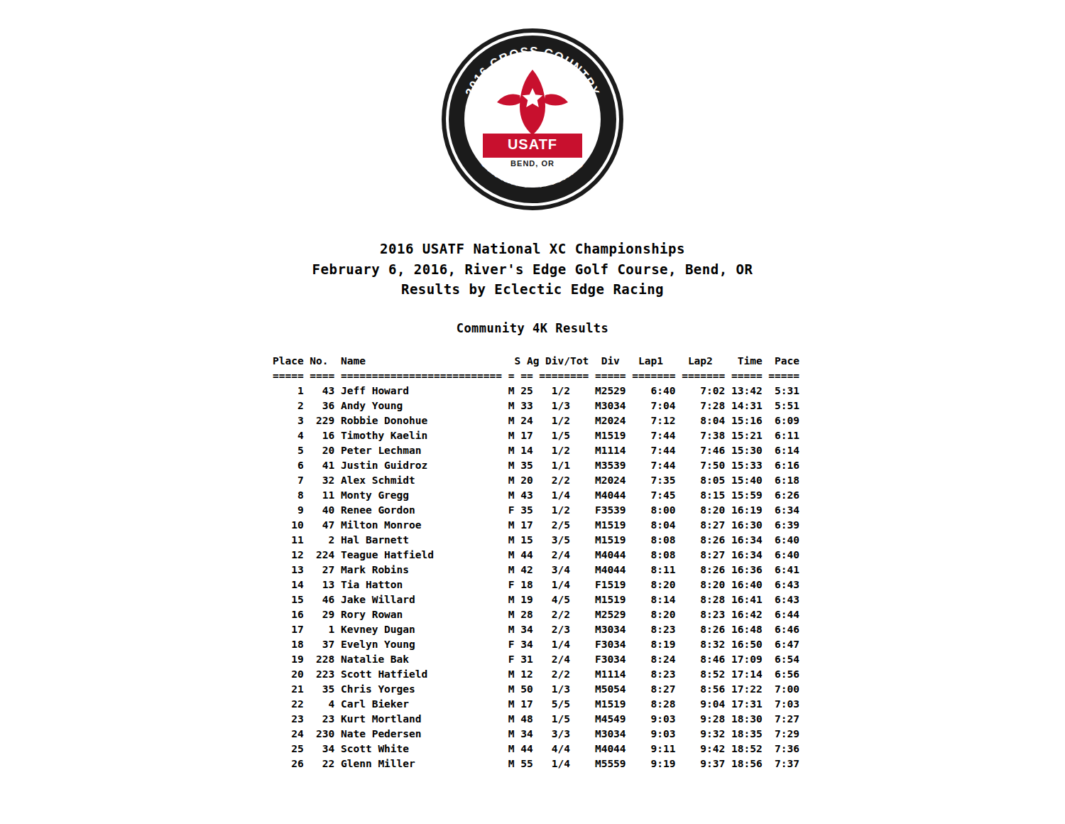2016 CROSS COUNTRY CHAMPIONSHIPS USATF BEND, OR
2016 USATF National XC Championships February 6, 2016, River's Edge Golf Course, Bend, OR Results by Eclectic Edge Racing
Community 4K Results
Place No.  Name                        S Ag Div/Tot  Div   Lap1    Lap2    Time  Pace
===== ==== ========================== = == ======== ===== ======= ======= ===== =====
    1   43 Jeff Howard                M 25   1/2    M2529    6:40    7:02 13:42  5:31
    2   36 Andy Young                 M 33   1/3    M3034    7:04    7:28 14:31  5:51
    3  229 Robbie Donohue             M 24   1/2    M2024    7:12    8:04 15:16  6:09
    4   16 Timothy Kaelin             M 17   1/5    M1519    7:44    7:38 15:21  6:11
    5   20 Peter Lechman              M 14   1/2    M1114    7:44    7:46 15:30  6:14
    6   41 Justin Guidroz             M 35   1/1    M3539    7:44    7:50 15:33  6:16
    7   32 Alex Schmidt               M 20   2/2    M2024    7:35    8:05 15:40  6:18
    8   11 Monty Gregg                M 43   1/4    M4044    7:45    8:15 15:59  6:26
    9   40 Renee Gordon               F 35   1/2    F3539    8:00    8:20 16:19  6:34
   10   47 Milton Monroe              M 17   2/5    M1519    8:04    8:27 16:30  6:39
   11    2 Hal Barnett                M 15   3/5    M1519    8:08    8:26 16:34  6:40
   12  224 Teague Hatfield            M 44   2/4    M4044    8:08    8:27 16:34  6:40
   13   27 Mark Robins                M 42   3/4    M4044    8:11    8:26 16:36  6:41
   14   13 Tia Hatton                 F 18   1/4    F1519    8:20    8:20 16:40  6:43
   15   46 Jake Willard               M 19   4/5    M1519    8:14    8:28 16:41  6:43
   16   29 Rory Rowan                 M 28   2/2    M2529    8:20    8:23 16:42  6:44
   17    1 Kevney Dugan               M 34   2/3    M3034    8:23    8:26 16:48  6:46
   18   37 Evelyn Young               F 34   1/4    F3034    8:19    8:32 16:50  6:47
   19  228 Natalie Bak                F 31   2/4    F3034    8:24    8:46 17:09  6:54
   20  223 Scott Hatfield             M 12   2/2    M1114    8:23    8:52 17:14  6:56
   21   35 Chris Yorges               M 50   1/3    M5054    8:27    8:56 17:22  7:00
   22    4 Carl Bieker                M 17   5/5    M1519    8:28    9:04 17:31  7:03
   23   23 Kurt Mortland              M 48   1/5    M4549    9:03    9:28 18:30  7:27
   24  230 Nate Pedersen              M 34   3/3    M3034    9:03    9:32 18:35  7:29
   25   34 Scott White                M 44   4/4    M4044    9:11    9:42 18:52  7:36
   26   22 Glenn Miller               M 55   1/4    M5559    9:19    9:37 18:56  7:37